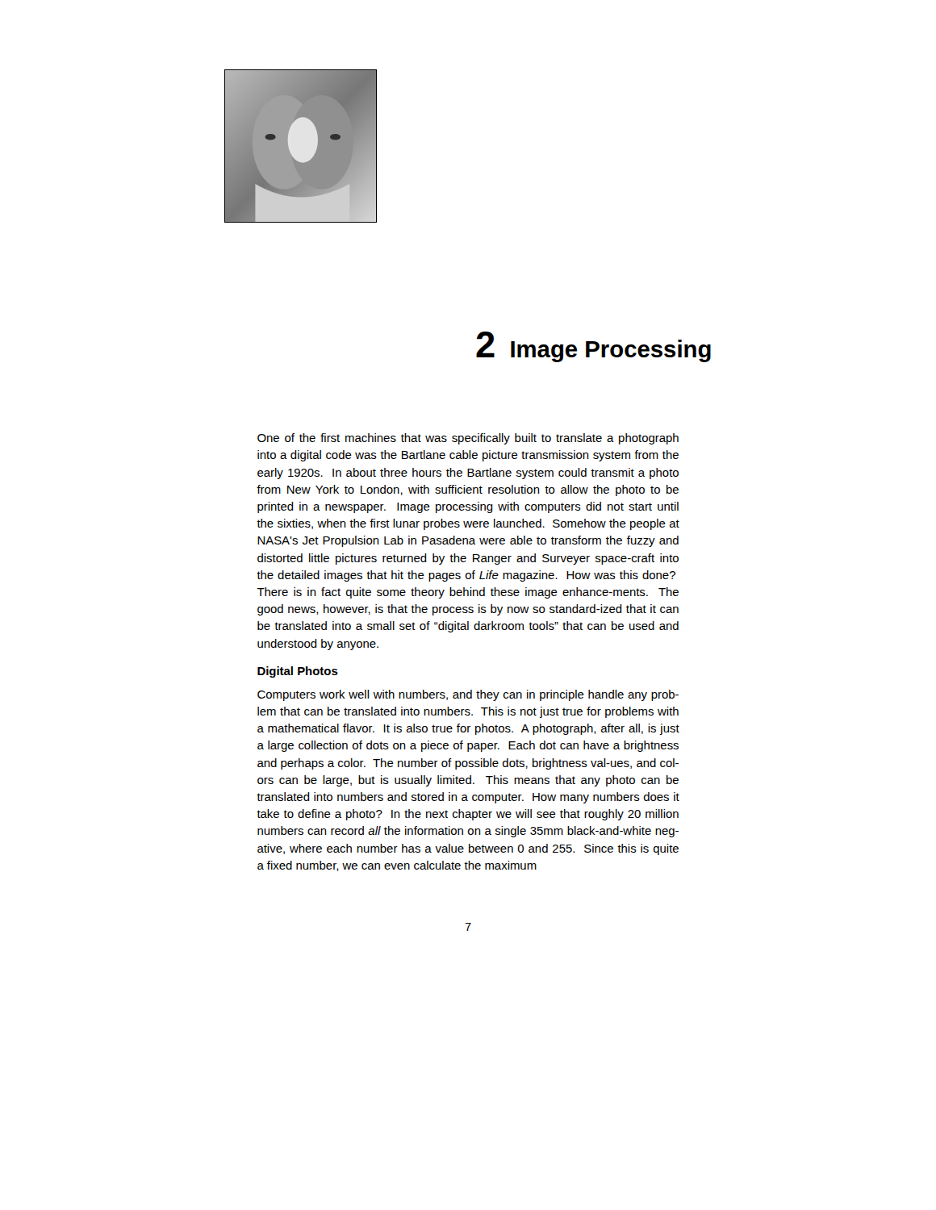2 Image Processing
One of the first machines that was specifically built to translate a photograph into a digital code was the Bartlane cable picture transmission system from the early 1920s. In about three hours the Bartlane system could transmit a photo from New York to London, with sufficient resolution to allow the photo to be printed in a newspaper. Image processing with computers did not start until the sixties, when the first lunar probes were launched. Somehow the people at NASA's Jet Propulsion Lab in Pasadena were able to transform the fuzzy and distorted little pictures returned by the Ranger and Surveyer space-craft into the detailed images that hit the pages of Life magazine. How was this done? There is in fact quite some theory behind these image enhance-ments. The good news, however, is that the process is by now so standard-ized that it can be translated into a small set of “digital darkroom tools” that can be used and understood by anyone.
Digital Photos
Computers work well with numbers, and they can in principle handle any problem that can be translated into numbers. This is not just true for problems with a mathematical flavor. It is also true for photos. A photograph, after all, is just a large collection of dots on a piece of paper. Each dot can have a brightness and perhaps a color. The number of possible dots, brightness val-ues, and colors can be large, but is usually limited. This means that any photo can be translated into numbers and stored in a computer. How many numbers does it take to define a photo? In the next chapter we will see that roughly 20 million numbers can record all the information on a single 35mm black-and-white negative, where each number has a value between 0 and 255. Since this is quite a fixed number, we can even calculate the maximum
7